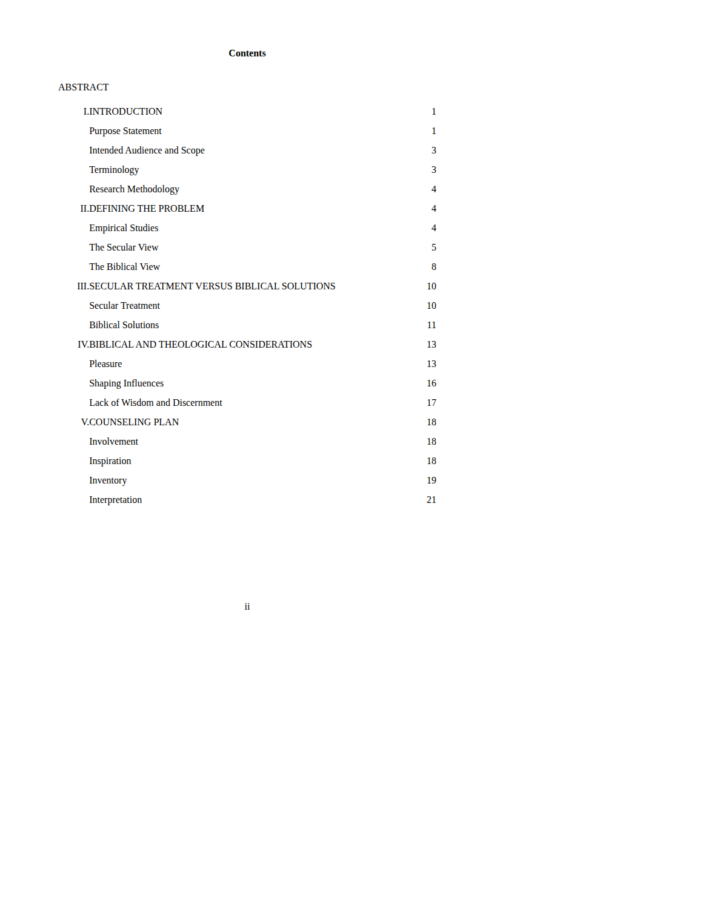Contents
ABSTRACT
| I. | INTRODUCTION | 1 |
| | Purpose Statement | 1 |
| | Intended Audience and Scope | 3 |
| | Terminology | 3 |
| | Research Methodology | 4 |
| II. | DEFINING THE PROBLEM | 4 |
| | Empirical Studies | 4 |
| | The Secular View | 5 |
| | The Biblical View | 8 |
| III. | SECULAR TREATMENT VERSUS BIBLICAL SOLUTIONS | 10 |
| | Secular Treatment | 10 |
| | Biblical Solutions | 11 |
| IV. | BIBLICAL AND THEOLOGICAL CONSIDERATIONS | 13 |
| | Pleasure | 13 |
| | Shaping Influences | 16 |
| | Lack of Wisdom and Discernment | 17 |
| V. | COUNSELING PLAN | 18 |
| | Involvement | 18 |
| | Inspiration | 18 |
| | Inventory | 19 |
| | Interpretation | 21 |
ii